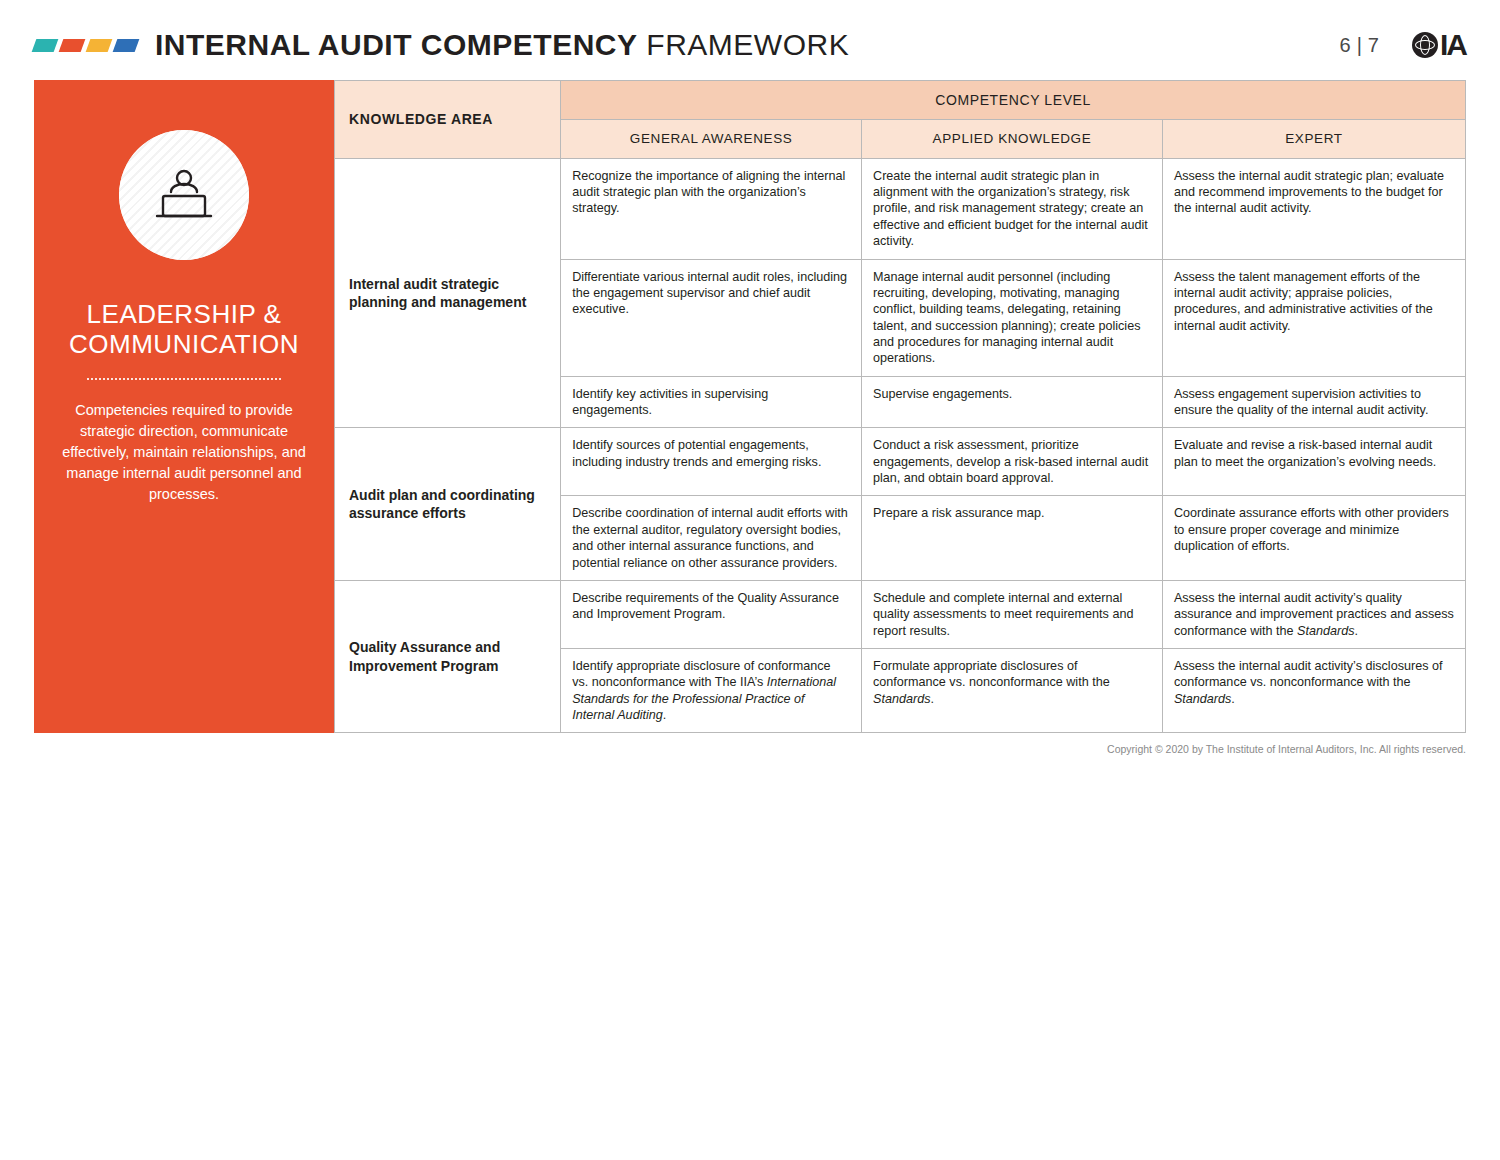Internal Audit Competency Framework
6 | 7
IA
Leadership &
Communication
Competencies required to provide strategic direction, communicate effectively, maintain relationships, and manage internal audit personnel and processes.
| Knowledge Area | Competency Level |
| --- | --- |
| General Awareness | Applied Knowledge | Expert |
| Internal audit strategic planning and management | Recognize the importance of aligning the internal audit strategic plan with the organization’s strategy. | Create the internal audit strategic plan in alignment with the organization’s strategy, risk profile, and risk management strategy; create an effective and efficient budget for the internal audit activity. | Assess the internal audit strategic plan; evaluate and recommend improvements to the budget for the internal audit activity. |
| Differentiate various internal audit roles, including the engagement supervisor and chief audit executive. | Manage internal audit personnel (including recruiting, developing, motivating, managing conflict, building teams, delegating, retaining talent, and succession planning); create policies and procedures for managing internal audit operations. | Assess the talent management efforts of the internal audit activity; appraise policies, procedures, and administrative activities of the internal audit activity. |
| Identify key activities in supervising engagements. | Supervise engagements. | Assess engagement supervision activities to ensure the quality of the internal audit activity. |
| Audit plan and coordinating assurance efforts | Identify sources of potential engagements, including industry trends and emerging risks. | Conduct a risk assessment, prioritize engagements, develop a risk-based internal audit plan, and obtain board approval. | Evaluate and revise a risk-based internal audit plan to meet the organization’s evolving needs. |
| Describe coordination of internal audit efforts with the external auditor, regulatory oversight bodies, and other internal assurance functions, and potential reliance on other assurance providers. | Prepare a risk assurance map. | Coordinate assurance efforts with other providers to ensure proper coverage and minimize duplication of efforts. |
| Quality Assurance and Improvement Program | Describe requirements of the Quality Assurance and Improvement Program. | Schedule and complete internal and external quality assessments to meet requirements and report results. | Assess the internal audit activity’s quality assurance and improvement practices and assess conformance with the Standards . |
| Identify appropriate disclosure of conformance vs. nonconformance with The IIA’s International Standards for the Professional Practice of Internal Auditing . | Formulate appropriate disclosures of conformance vs. nonconformance with the Standards . | Assess the internal audit activity’s disclosures of conformance vs. nonconformance with the Standards . |
Copyright © 2020 by The Institute of Internal Auditors, Inc. All rights reserved.